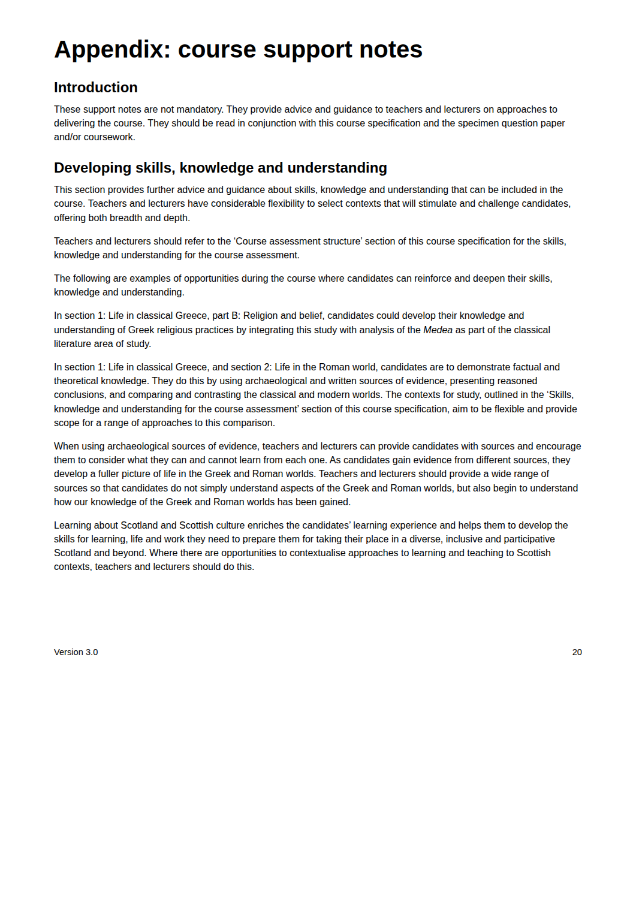Appendix: course support notes
Introduction
These support notes are not mandatory. They provide advice and guidance to teachers and lecturers on approaches to delivering the course. They should be read in conjunction with this course specification and the specimen question paper and/or coursework.
Developing skills, knowledge and understanding
This section provides further advice and guidance about skills, knowledge and understanding that can be included in the course. Teachers and lecturers have considerable flexibility to select contexts that will stimulate and challenge candidates, offering both breadth and depth.
Teachers and lecturers should refer to the ‘Course assessment structure’ section of this course specification for the skills, knowledge and understanding for the course assessment.
The following are examples of opportunities during the course where candidates can reinforce and deepen their skills, knowledge and understanding.
In section 1: Life in classical Greece, part B: Religion and belief, candidates could develop their knowledge and understanding of Greek religious practices by integrating this study with analysis of the Medea as part of the classical literature area of study.
In section 1: Life in classical Greece, and section 2: Life in the Roman world, candidates are to demonstrate factual and theoretical knowledge. They do this by using archaeological and written sources of evidence, presenting reasoned conclusions, and comparing and contrasting the classical and modern worlds. The contexts for study, outlined in the ‘Skills, knowledge and understanding for the course assessment’ section of this course specification, aim to be flexible and provide scope for a range of approaches to this comparison.
When using archaeological sources of evidence, teachers and lecturers can provide candidates with sources and encourage them to consider what they can and cannot learn from each one. As candidates gain evidence from different sources, they develop a fuller picture of life in the Greek and Roman worlds. Teachers and lecturers should provide a wide range of sources so that candidates do not simply understand aspects of the Greek and Roman worlds, but also begin to understand how our knowledge of the Greek and Roman worlds has been gained.
Learning about Scotland and Scottish culture enriches the candidates’ learning experience and helps them to develop the skills for learning, life and work they need to prepare them for taking their place in a diverse, inclusive and participative Scotland and beyond. Where there are opportunities to contextualise approaches to learning and teaching to Scottish contexts, teachers and lecturers should do this.
Version 3.0 20